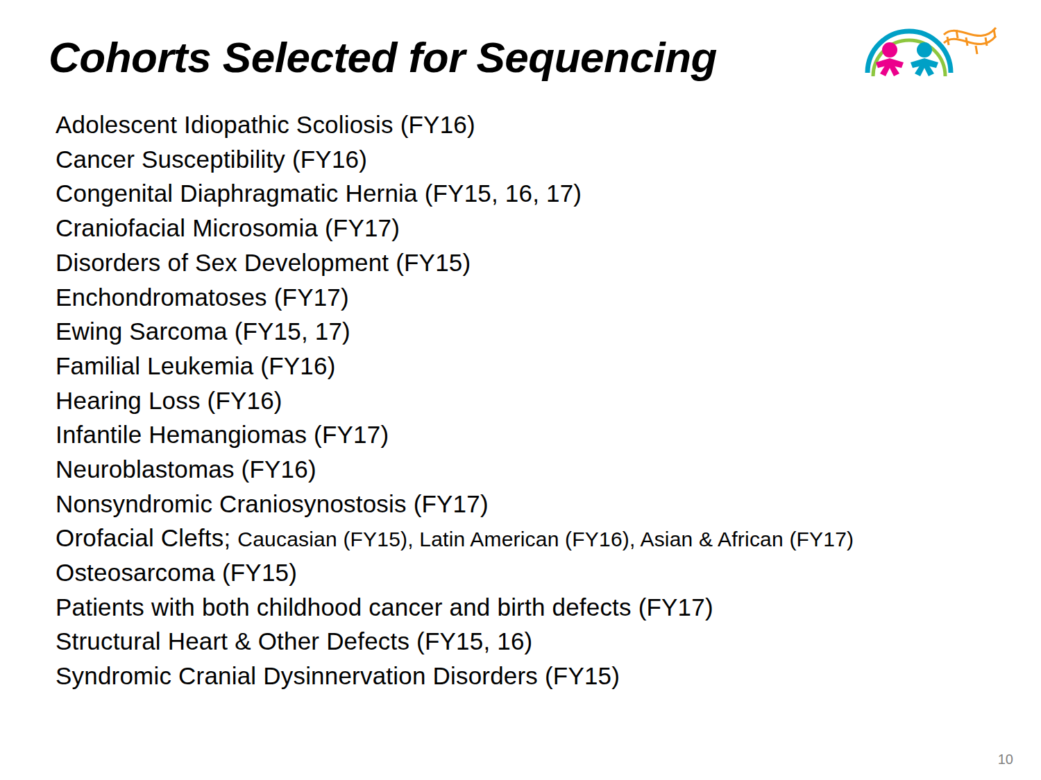Cohorts Selected for Sequencing
Adolescent Idiopathic Scoliosis (FY16)
Cancer Susceptibility (FY16)
Congenital Diaphragmatic Hernia (FY15, 16, 17)
Craniofacial Microsomia (FY17)
Disorders of Sex Development (FY15)
Enchondromatoses (FY17)
Ewing Sarcoma (FY15, 17)
Familial Leukemia (FY16)
Hearing Loss (FY16)
Infantile Hemangiomas (FY17)
Neuroblastomas (FY16)
Nonsyndromic Craniosynostosis (FY17)
Orofacial Clefts; Caucasian (FY15), Latin American (FY16), Asian & African (FY17)
Osteosarcoma (FY15)
Patients with both childhood cancer and birth defects (FY17)
Structural Heart & Other Defects (FY15, 16)
Syndromic Cranial Dysinnervation Disorders (FY15)
10